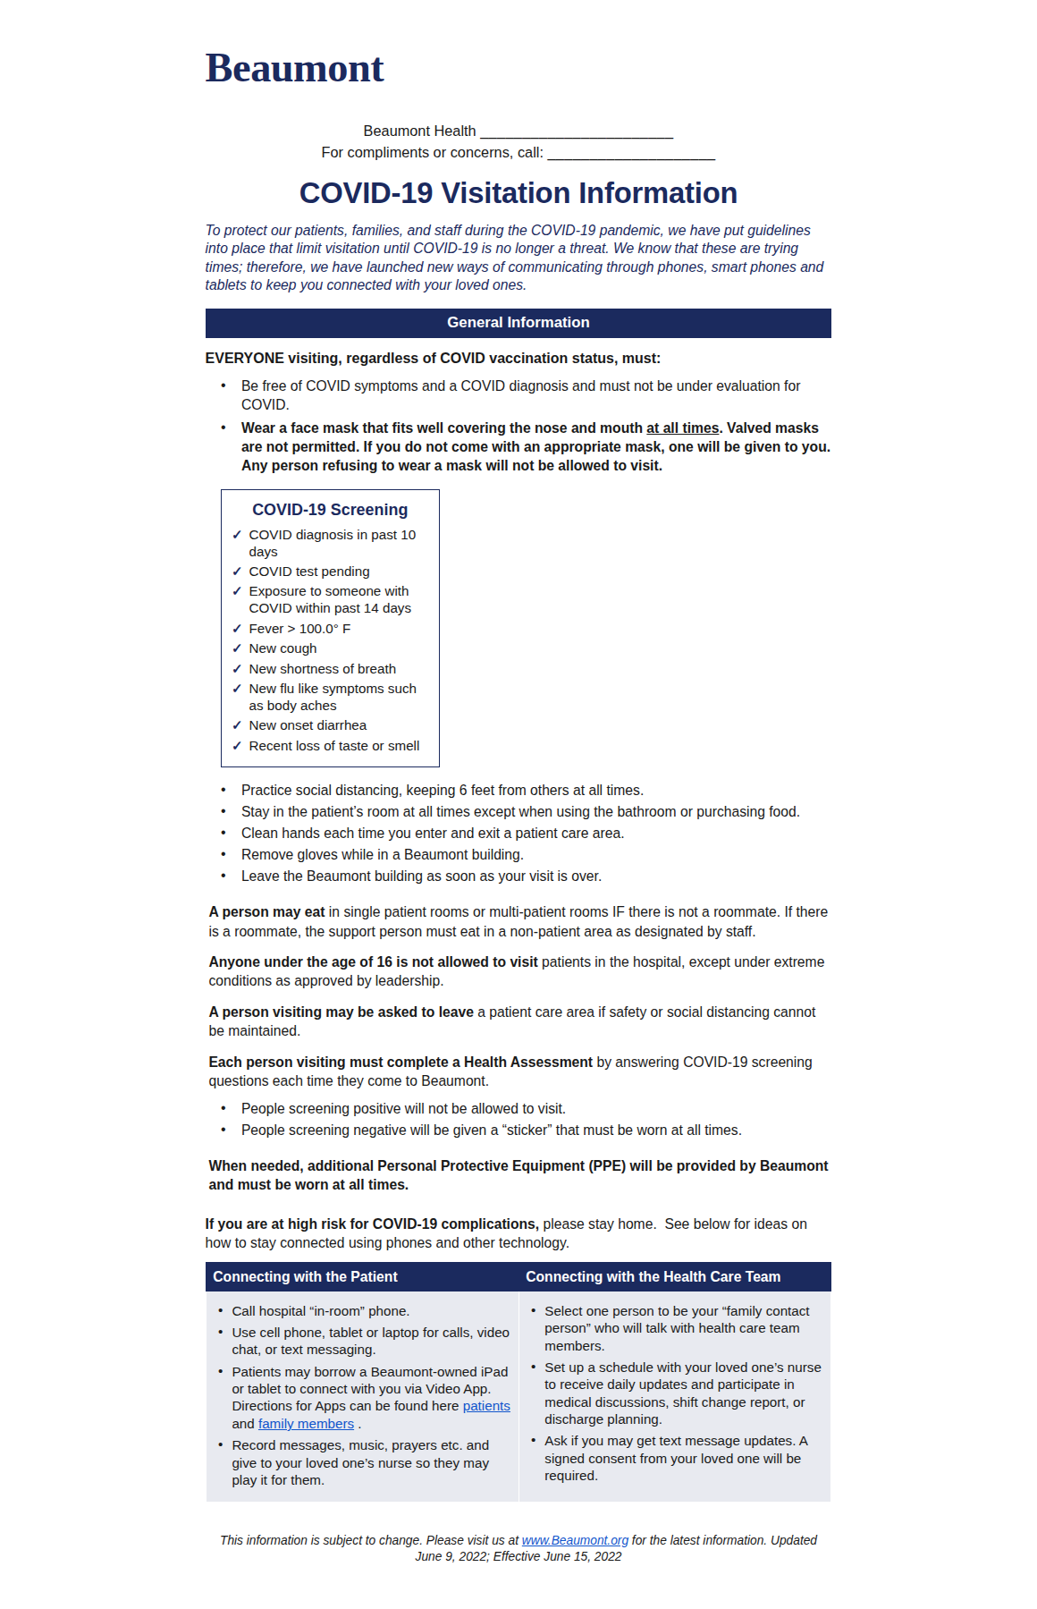Beaumont
Beaumont Health _______________________
For compliments or concerns, call: ____________________
COVID-19 Visitation Information
To protect our patients, families, and staff during the COVID-19 pandemic, we have put guidelines into place that limit visitation until COVID-19 is no longer a threat. We know that these are trying times; therefore, we have launched new ways of communicating through phones, smart phones and tablets to keep you connected with your loved ones.
General Information
EVERYONE visiting, regardless of COVID vaccination status, must:
Be free of COVID symptoms and a COVID diagnosis and must not be under evaluation for COVID.
Wear a face mask that fits well covering the nose and mouth at all times. Valved masks are not permitted. If you do not come with an appropriate mask, one will be given to you. Any person refusing to wear a mask will not be allowed to visit.
COVID-19 Screening
COVID diagnosis in past 10 days
COVID test pending
Exposure to someone with COVID within past 14 days
Fever > 100.0° F
New cough
New shortness of breath
New flu like symptoms such as body aches
New onset diarrhea
Recent loss of taste or smell
Practice social distancing, keeping 6 feet from others at all times.
Stay in the patient’s room at all times except when using the bathroom or purchasing food.
Clean hands each time you enter and exit a patient care area.
Remove gloves while in a Beaumont building.
Leave the Beaumont building as soon as your visit is over.
A person may eat in single patient rooms or multi-patient rooms IF there is not a roommate. If there is a roommate, the support person must eat in a non-patient area as designated by staff.
Anyone under the age of 16 is not allowed to visit patients in the hospital, except under extreme conditions as approved by leadership.
A person visiting may be asked to leave a patient care area if safety or social distancing cannot be maintained.
Each person visiting must complete a Health Assessment by answering COVID-19 screening questions each time they come to Beaumont.
People screening positive will not be allowed to visit.
People screening negative will be given a “sticker” that must be worn at all times.
When needed, additional Personal Protective Equipment (PPE) will be provided by Beaumont and must be worn at all times.
If you are at high risk for COVID-19 complications, please stay home. See below for ideas on how to stay connected using phones and other technology.
| Connecting with the Patient | Connecting with the Health Care Team |
| --- | --- |
| Call hospital “in-room” phone. Use cell phone, tablet or laptop for calls, video chat, or text messaging. Patients may borrow a Beaumont-owned iPad or tablet to connect with you via Video App. Directions for Apps can be found here patients and family members . Record messages, music, prayers etc. and give to your loved one’s nurse so they may play it for them. | Select one person to be your “family contact person” who will talk with health care team members. Set up a schedule with your loved one’s nurse to receive daily updates and participate in medical discussions, shift change report, or discharge planning. Ask if you may get text message updates. A signed consent from your loved one will be required. |
This information is subject to change. Please visit us at www.Beaumont.org for the latest information. Updated June 9, 2022; Effective June 15, 2022